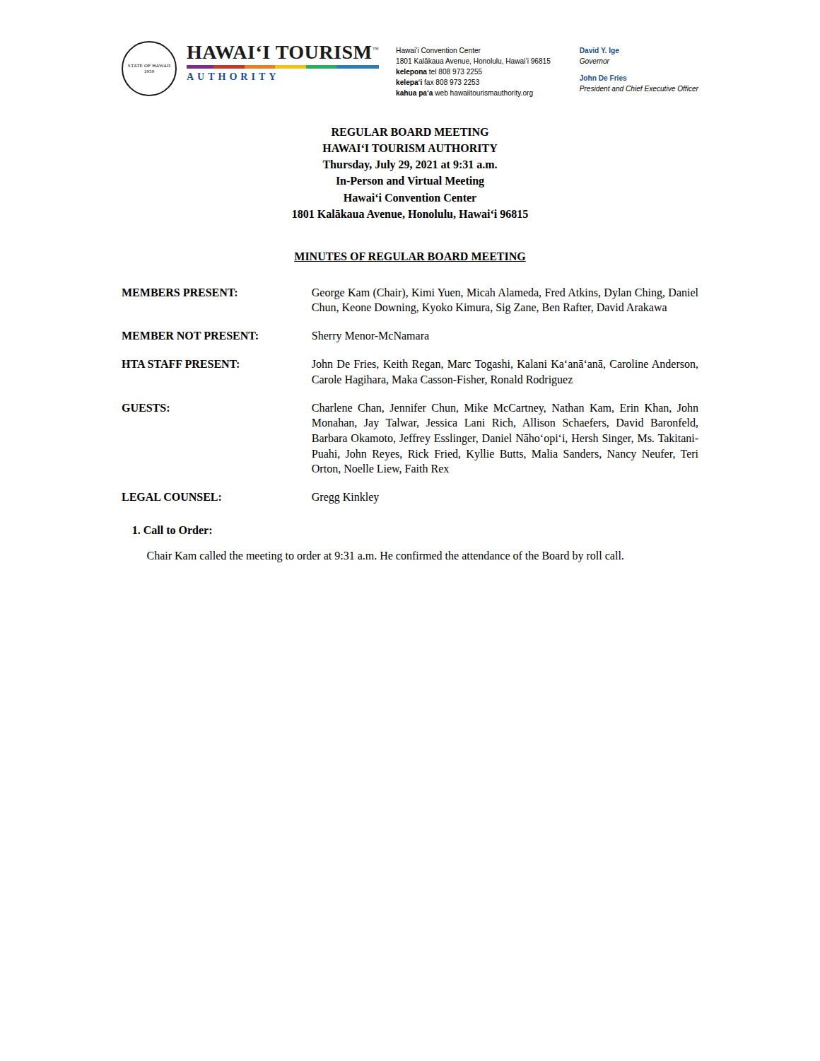STATE OF HAWAII
1959
HAWAIʻI TOURISM™
AUTHORITY
Hawaiʻi Convention Center
1801 Kalākaua Avenue, Honolulu, Hawaiʻi 96815
kelepona tel 808 973 2255
kelepaʻi fax 808 973 2253
kahua paʻa web hawaiitourismauthority.org
David Y. Ige
Governor
John De Fries
President and Chief Executive Officer
REGULAR BOARD MEETING
HAWAIʻI TOURISM AUTHORITY
Thursday, July 29, 2021 at 9:31 a.m.
In-Person and Virtual Meeting
Hawaiʻi Convention Center
1801 Kalākaua Avenue, Honolulu, Hawaiʻi 96815
MINUTES OF REGULAR BOARD MEETING
| MEMBERS PRESENT: | George Kam (Chair), Kimi Yuen, Micah Alameda, Fred Atkins, Dylan Ching, Daniel Chun, Keone Downing, Kyoko Kimura, Sig Zane, Ben Rafter, David Arakawa |
| MEMBER NOT PRESENT: | Sherry Menor-McNamara |
| HTA STAFF PRESENT: | John De Fries, Keith Regan, Marc Togashi, Kalani Kaʻanāʻanā, Caroline Anderson, Carole Hagihara, Maka Casson-Fisher, Ronald Rodriguez |
| GUESTS: | Charlene Chan, Jennifer Chun, Mike McCartney, Nathan Kam, Erin Khan, John Monahan, Jay Talwar, Jessica Lani Rich, Allison Schaefers, David Baronfeld, Barbara Okamoto, Jeffrey Esslinger, Daniel Nāhoʻopiʻi, Hersh Singer, Ms. Takitani-Puahi, John Reyes, Rick Fried, Kyllie Butts, Malia Sanders, Nancy Neufer, Teri Orton, Noelle Liew, Faith Rex |
| LEGAL COUNSEL: | Gregg Kinkley |
Call to Order:
Chair Kam called the meeting to order at 9:31 a.m. He confirmed the attendance of the Board by roll call.